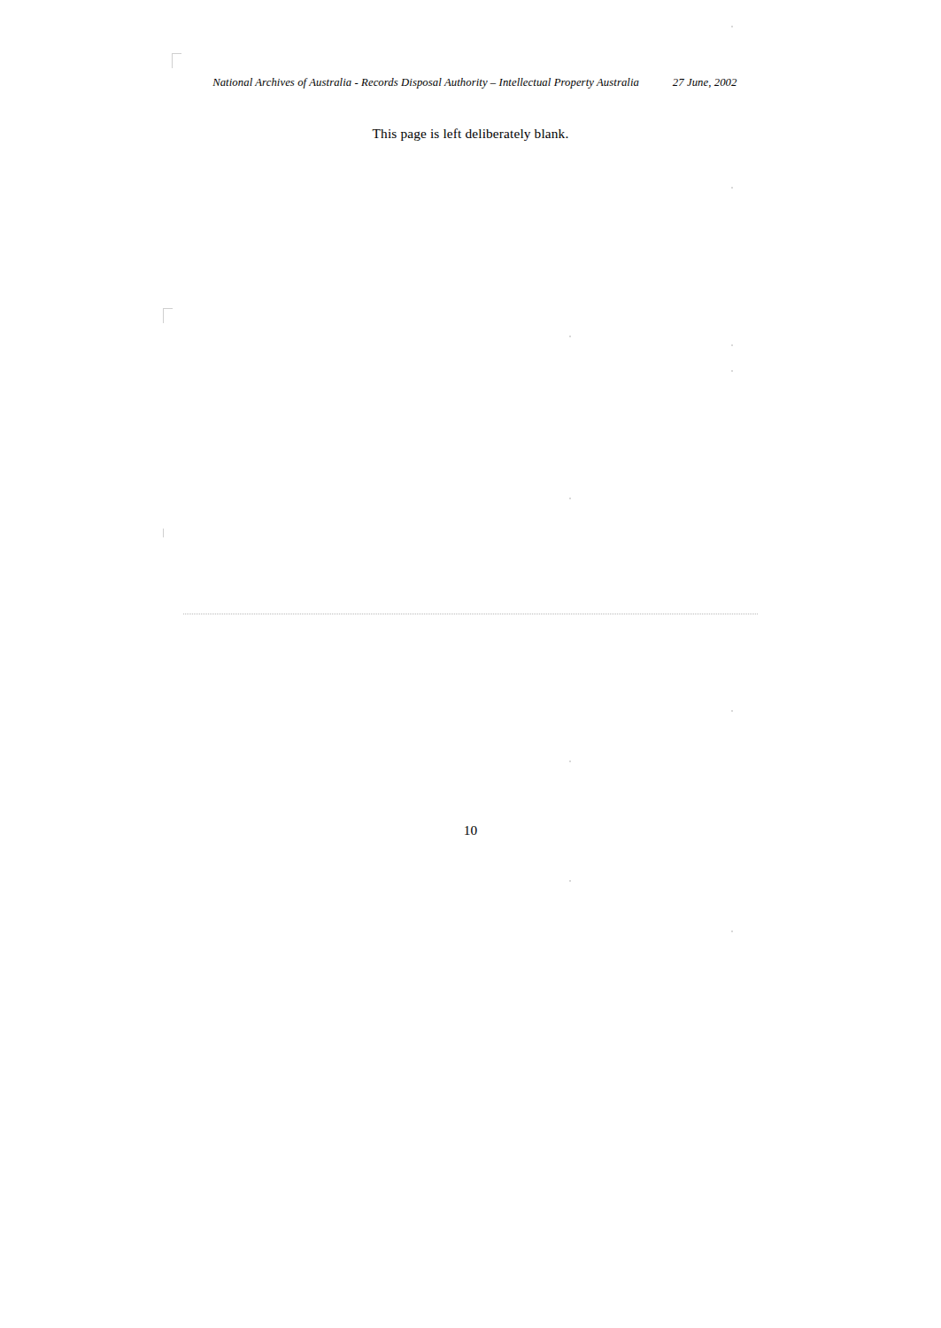National Archives of Australia - Records Disposal Authority – Intellectual Property Australia 27 June, 2002
This page is left deliberately blank.
10